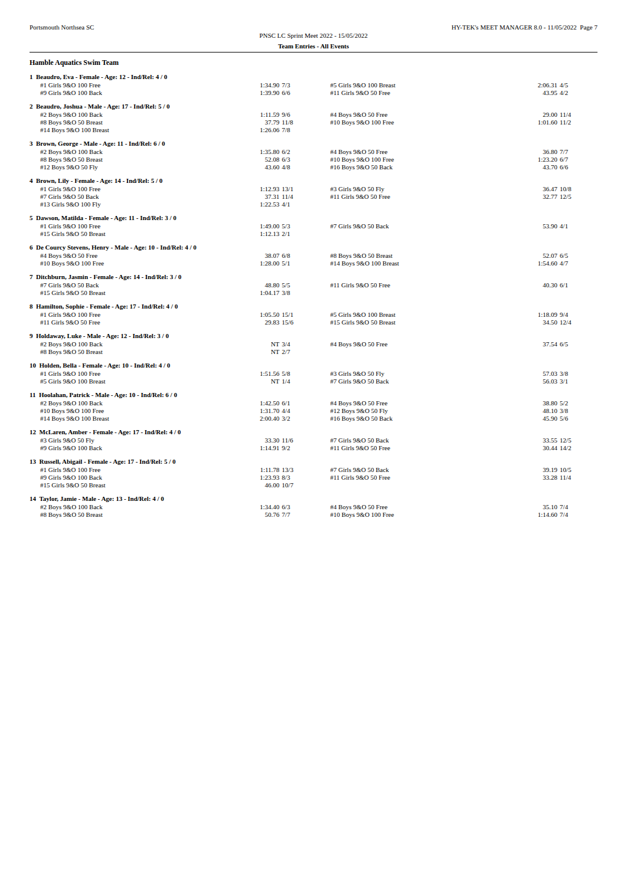Portsmouth Northsea SC
HY-TEK's MEET MANAGER 8.0 - 11/05/2022 Page 7
PNSC LC Sprint Meet 2022 - 15/05/2022
Team Entries - All Events
Hamble Aquatics Swim Team
1 Beaudro, Eva - Female - Age: 12 - Ind/Rel: 4 / 0
| #1 Girls 9&O 100 Free | 1:34.90 | 7/3 | #5 Girls 9&O 100 Breast | 2:06.31 | 4/5 |
| #9 Girls 9&O 100 Back | 1:39.90 | 6/6 | #11 Girls 9&O 50 Free | 43.95 | 4/2 |
2 Beaudro, Joshua - Male - Age: 17 - Ind/Rel: 5 / 0
| #2 Boys 9&O 100 Back | 1:11.59 | 9/6 | #4 Boys 9&O 50 Free | 29.00 | 11/4 |
| #8 Boys 9&O 50 Breast | 37.79 | 11/8 | #10 Boys 9&O 100 Free | 1:01.60 | 11/2 |
| #14 Boys 9&O 100 Breast | 1:26.06 | 7/8 | | | |
3 Brown, George - Male - Age: 11 - Ind/Rel: 6 / 0
| #2 Boys 9&O 100 Back | 1:35.80 | 6/2 | #4 Boys 9&O 50 Free | 36.80 | 7/7 |
| #8 Boys 9&O 50 Breast | 52.08 | 6/3 | #10 Boys 9&O 100 Free | 1:23.20 | 6/7 |
| #12 Boys 9&O 50 Fly | 43.60 | 4/8 | #16 Boys 9&O 50 Back | 43.70 | 6/6 |
4 Brown, Lily - Female - Age: 14 - Ind/Rel: 5 / 0
| #1 Girls 9&O 100 Free | 1:12.93 | 13/1 | #3 Girls 9&O 50 Fly | 36.47 | 10/8 |
| #7 Girls 9&O 50 Back | 37.31 | 11/4 | #11 Girls 9&O 50 Free | 32.77 | 12/5 |
| #13 Girls 9&O 100 Fly | 1:22.53 | 4/1 | | | |
5 Dawson, Matilda - Female - Age: 11 - Ind/Rel: 3 / 0
| #1 Girls 9&O 100 Free | 1:49.00 | 5/3 | #7 Girls 9&O 50 Back | 53.90 | 4/1 |
| #15 Girls 9&O 50 Breast | 1:12.13 | 2/1 | | | |
6 De Courcy Stevens, Henry - Male - Age: 10 - Ind/Rel: 4 / 0
| #4 Boys 9&O 50 Free | 38.07 | 6/8 | #8 Boys 9&O 50 Breast | 52.07 | 6/5 |
| #10 Boys 9&O 100 Free | 1:28.00 | 5/1 | #14 Boys 9&O 100 Breast | 1:54.60 | 4/7 |
7 Ditchburn, Jasmin - Female - Age: 14 - Ind/Rel: 3 / 0
| #7 Girls 9&O 50 Back | 48.80 | 5/5 | #11 Girls 9&O 50 Free | 40.30 | 6/1 |
| #15 Girls 9&O 50 Breast | 1:04.17 | 3/8 | | | |
8 Hamilton, Sophie - Female - Age: 17 - Ind/Rel: 4 / 0
| #1 Girls 9&O 100 Free | 1:05.50 | 15/1 | #5 Girls 9&O 100 Breast | 1:18.09 | 9/4 |
| #11 Girls 9&O 50 Free | 29.83 | 15/6 | #15 Girls 9&O 50 Breast | 34.50 | 12/4 |
9 Holdaway, Luke - Male - Age: 12 - Ind/Rel: 3 / 0
| #2 Boys 9&O 100 Back | NT | 3/4 | #4 Boys 9&O 50 Free | 37.54 | 6/5 |
| #8 Boys 9&O 50 Breast | NT | 2/7 | | | |
10 Holden, Bella - Female - Age: 10 - Ind/Rel: 4 / 0
| #1 Girls 9&O 100 Free | 1:51.56 | 5/8 | #3 Girls 9&O 50 Fly | 57.03 | 3/8 |
| #5 Girls 9&O 100 Breast | NT | 1/4 | #7 Girls 9&O 50 Back | 56.03 | 3/1 |
11 Hoolahan, Patrick - Male - Age: 10 - Ind/Rel: 6 / 0
| #2 Boys 9&O 100 Back | 1:42.50 | 6/1 | #4 Boys 9&O 50 Free | 38.80 | 5/2 |
| #10 Boys 9&O 100 Free | 1:31.70 | 4/4 | #12 Boys 9&O 50 Fly | 48.10 | 3/8 |
| #14 Boys 9&O 100 Breast | 2:00.40 | 3/2 | #16 Boys 9&O 50 Back | 45.90 | 5/6 |
12 McLaren, Amber - Female - Age: 17 - Ind/Rel: 4 / 0
| #3 Girls 9&O 50 Fly | 33.30 | 11/6 | #7 Girls 9&O 50 Back | 33.55 | 12/5 |
| #9 Girls 9&O 100 Back | 1:14.91 | 9/2 | #11 Girls 9&O 50 Free | 30.44 | 14/2 |
13 Russell, Abigail - Female - Age: 17 - Ind/Rel: 5 / 0
| #1 Girls 9&O 100 Free | 1:11.78 | 13/3 | #7 Girls 9&O 50 Back | 39.19 | 10/5 |
| #9 Girls 9&O 100 Back | 1:23.93 | 8/3 | #11 Girls 9&O 50 Free | 33.28 | 11/4 |
| #15 Girls 9&O 50 Breast | 46.00 | 10/7 | | | |
14 Taylor, Jamie - Male - Age: 13 - Ind/Rel: 4 / 0
| #2 Boys 9&O 100 Back | 1:34.40 | 6/3 | #4 Boys 9&O 50 Free | 35.10 | 7/4 |
| #8 Boys 9&O 50 Breast | 50.76 | 7/7 | #10 Boys 9&O 100 Free | 1:14.60 | 7/4 |